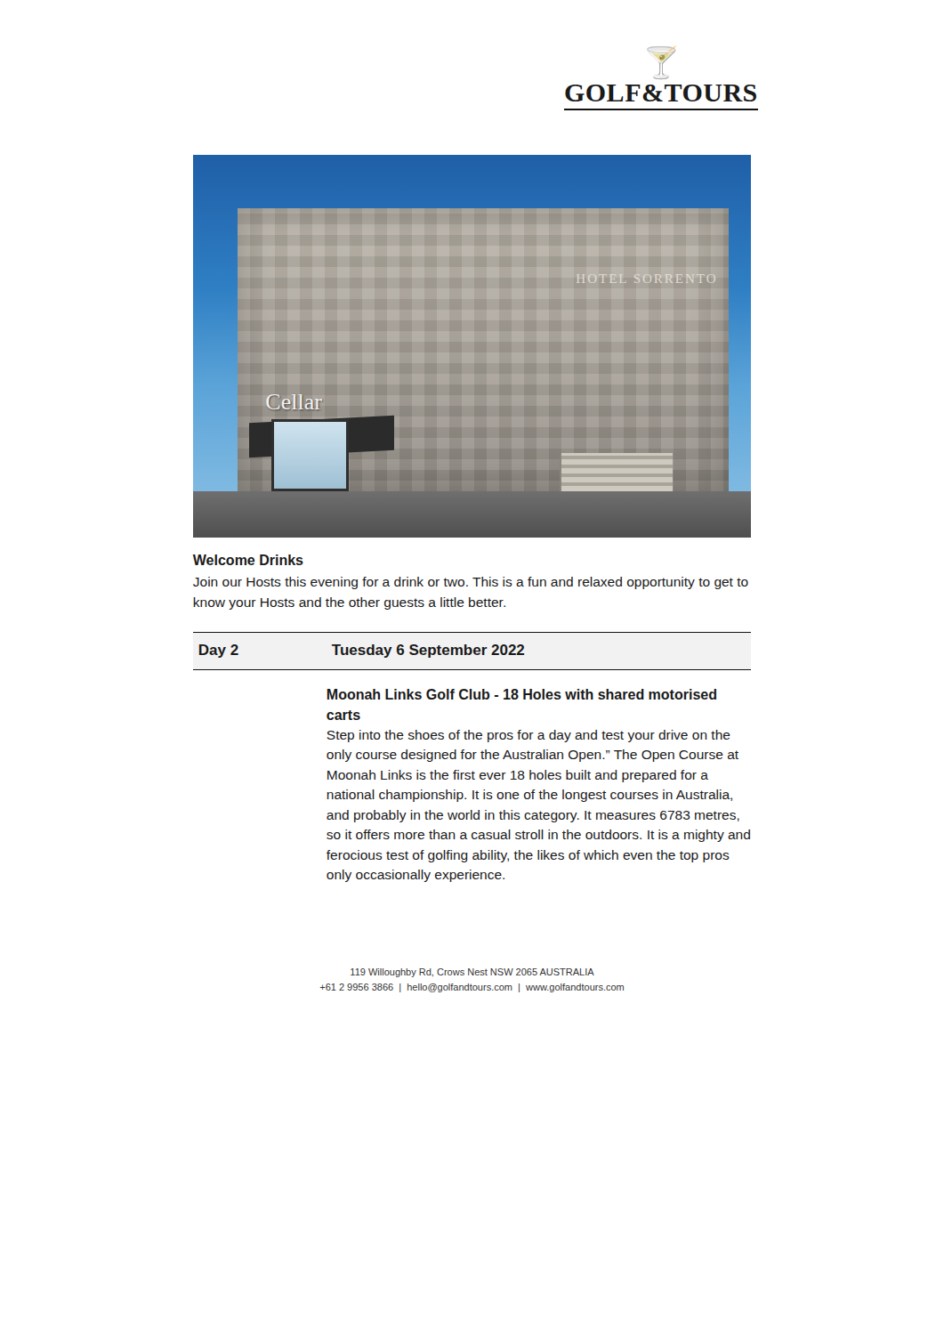🍸 GOLF&TOURS
HOTEL SORRENTO
Cellar
Welcome Drinks
Join our Hosts this evening for a drink or two. This is a fun and relaxed opportunity to get to know your Hosts and the other guests a little better.
Day 2
Tuesday 6 September 2022
Moonah Links Golf Club - 18 Holes with shared motorised carts
Step into the shoes of the pros for a day and test your drive on the only course designed for the Australian Open.” The Open Course at Moonah Links is the first ever 18 holes built and prepared for a national championship. It is one of the longest courses in Australia, and probably in the world in this category. It measures 6783 metres, so it offers more than a casual stroll in the outdoors. It is a mighty and ferocious test of golfing ability, the likes of which even the top pros only occasionally experience.
119 Willoughby Rd, Crows Nest NSW 2065 AUSTRALIA
+61 2 9956 3866 | hello@golfandtours.com | www.golfandtours.com